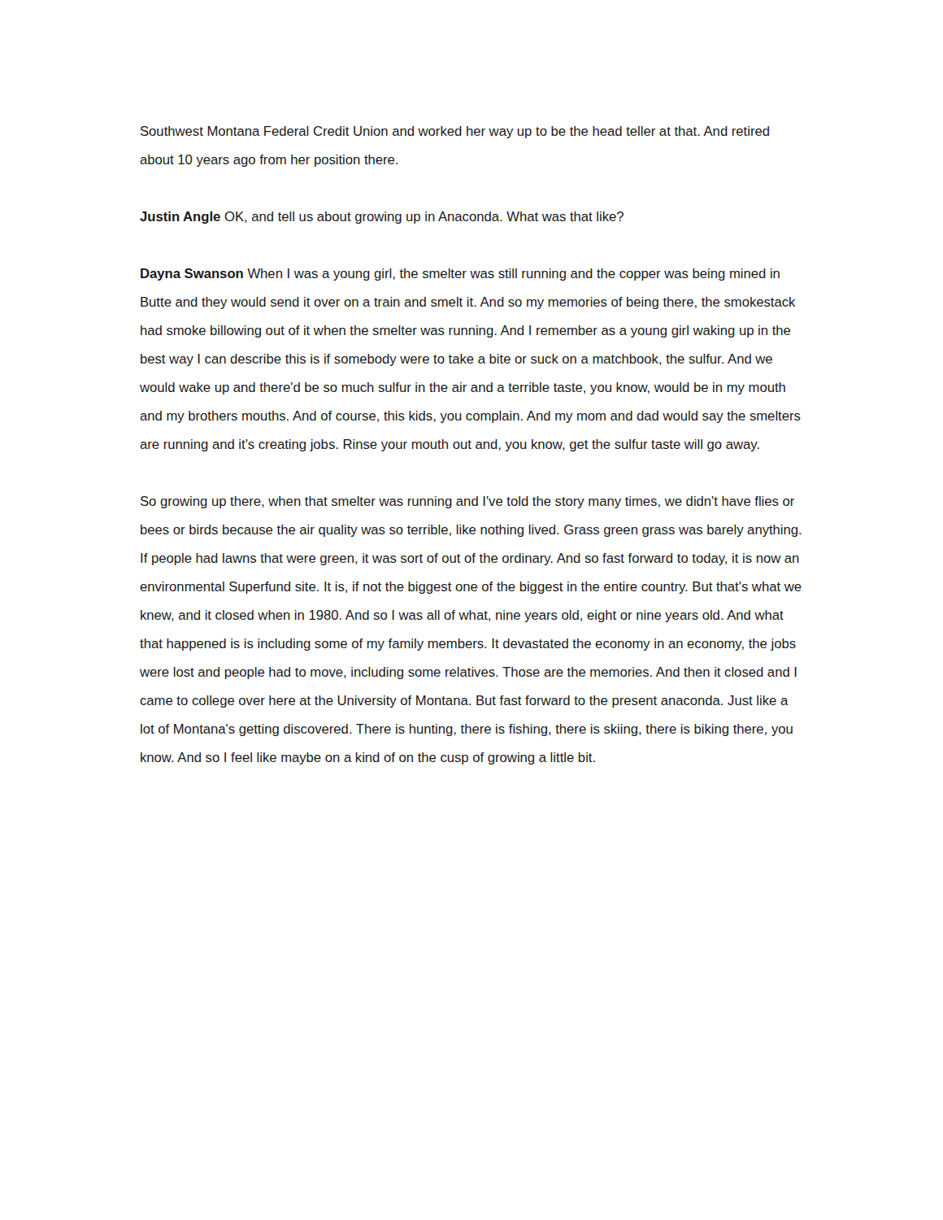Southwest Montana Federal Credit Union and worked her way up to be the head teller at that. And retired about 10 years ago from her position there.
Justin Angle OK, and tell us about growing up in Anaconda. What was that like?
Dayna Swanson When I was a young girl, the smelter was still running and the copper was being mined in Butte and they would send it over on a train and smelt it. And so my memories of being there, the smokestack had smoke billowing out of it when the smelter was running. And I remember as a young girl waking up in the best way I can describe this is if somebody were to take a bite or suck on a matchbook, the sulfur. And we would wake up and there'd be so much sulfur in the air and a terrible taste, you know, would be in my mouth and my brothers mouths. And of course, this kids, you complain. And my mom and dad would say the smelters are running and it's creating jobs. Rinse your mouth out and, you know, get the sulfur taste will go away.
So growing up there, when that smelter was running and I've told the story many times, we didn't have flies or bees or birds because the air quality was so terrible, like nothing lived. Grass green grass was barely anything. If people had lawns that were green, it was sort of out of the ordinary. And so fast forward to today, it is now an environmental Superfund site. It is, if not the biggest one of the biggest in the entire country. But that's what we knew, and it closed when in 1980. And so I was all of what, nine years old, eight or nine years old. And what that happened is is including some of my family members. It devastated the economy in an economy, the jobs were lost and people had to move, including some relatives. Those are the memories. And then it closed and I came to college over here at the University of Montana. But fast forward to the present anaconda. Just like a lot of Montana's getting discovered. There is hunting, there is fishing, there is skiing, there is biking there, you know. And so I feel like maybe on a kind of on the cusp of growing a little bit.